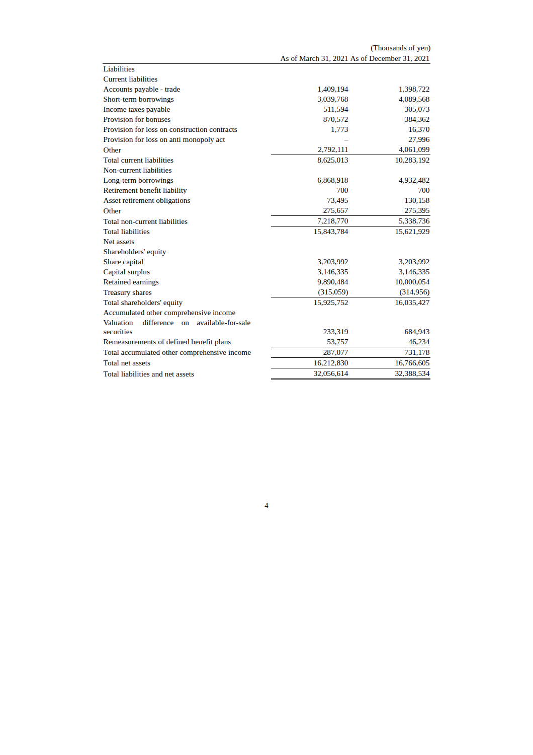(Thousands of yen)
| | As of March 31, 2021 | As of December 31, 2021 |
| --- | --- | --- |
| Liabilities | | |
| Current liabilities | | |
| Accounts payable - trade | 1,409,194 | 1,398,722 |
| Short-term borrowings | 3,039,768 | 4,089,568 |
| Income taxes payable | 511,594 | 305,073 |
| Provision for bonuses | 870,572 | 384,362 |
| Provision for loss on construction contracts | 1,773 | 16,370 |
| Provision for loss on anti monopoly act | – | 27,996 |
| Other | 2,792,111 | 4,061,099 |
| Total current liabilities | 8,625,013 | 10,283,192 |
| Non-current liabilities | | |
| Long-term borrowings | 6,868,918 | 4,932,482 |
| Retirement benefit liability | 700 | 700 |
| Asset retirement obligations | 73,495 | 130,158 |
| Other | 275,657 | 275,395 |
| Total non-current liabilities | 7,218,770 | 5,338,736 |
| Total liabilities | 15,843,784 | 15,621,929 |
| Net assets | | |
| Shareholders' equity | | |
| Share capital | 3,203,992 | 3,203,992 |
| Capital surplus | 3,146,335 | 3,146,335 |
| Retained earnings | 9,890,484 | 10,000,054 |
| Treasury shares | (315,059) | (314,956) |
| Total shareholders' equity | 15,925,752 | 16,035,427 |
| Accumulated other comprehensive income | | |
| Valuation difference on available-for-sale securities | 233,319 | 684,943 |
| Remeasurements of defined benefit plans | 53,757 | 46,234 |
| Total accumulated other comprehensive income | 287,077 | 731,178 |
| Total net assets | 16,212,830 | 16,766,605 |
| Total liabilities and net assets | 32,056,614 | 32,388,534 |
4